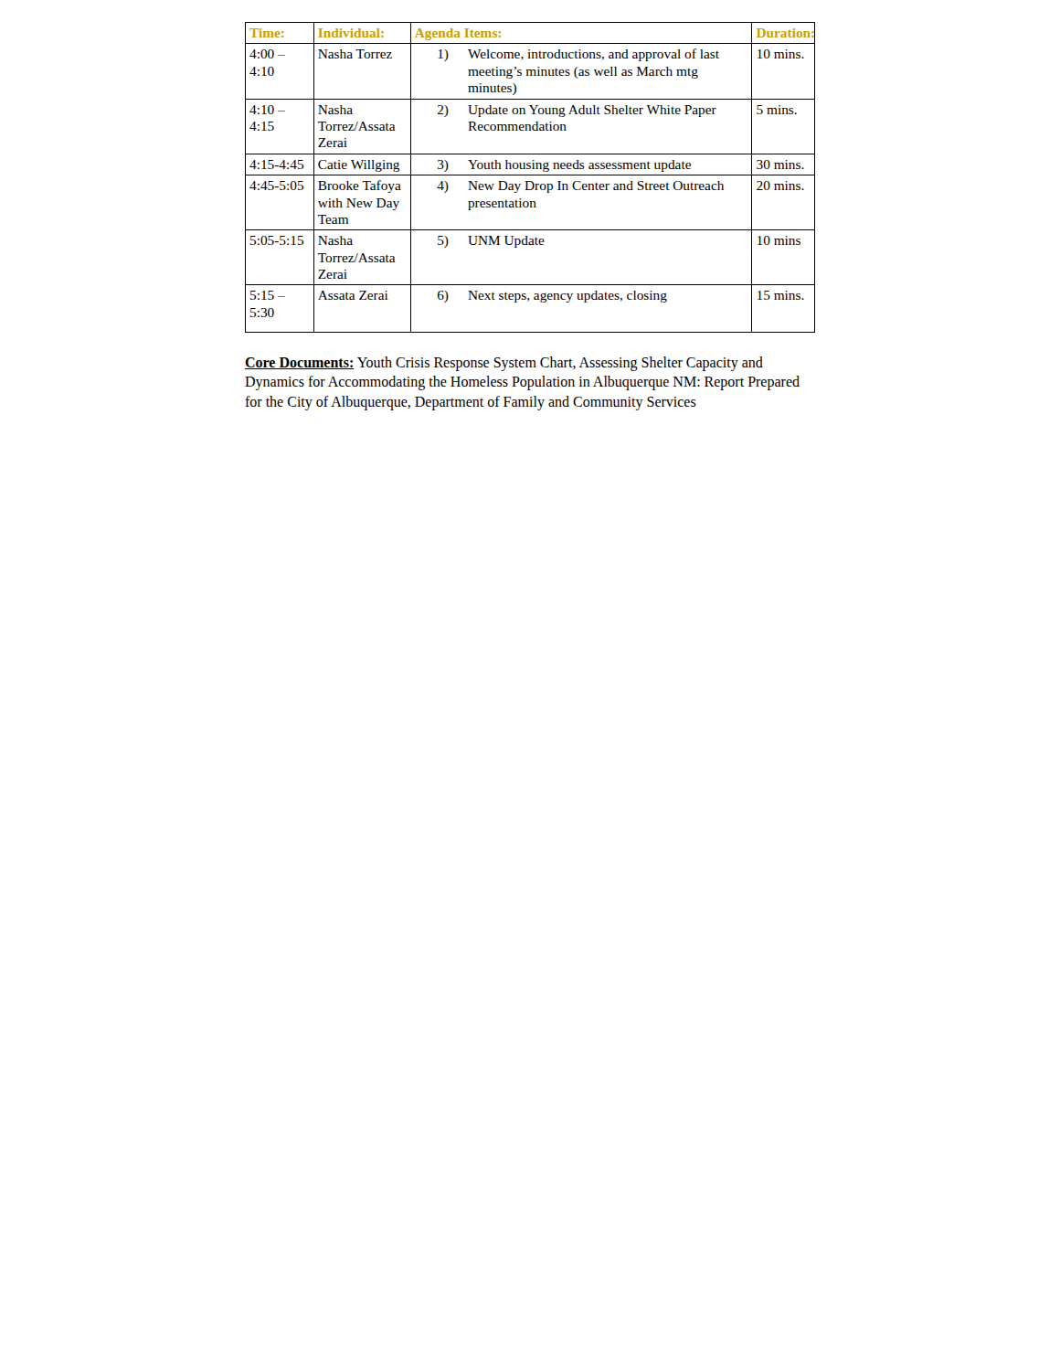| Time: | Individual: | Agenda Items: | Duration: |
| --- | --- | --- | --- |
| 4:00 – 4:10 | Nasha Torrez | 1) Welcome, introductions, and approval of last meeting’s minutes (as well as March mtg minutes) | 10 mins. |
| 4:10 – 4:15 | Nasha Torrez/Assata Zerai | 2) Update on Young Adult Shelter White Paper Recommendation | 5 mins. |
| 4:15-4:45 | Catie Willging | 3) Youth housing needs assessment update | 30 mins. |
| 4:45-5:05 | Brooke Tafoya with New Day Team | 4) New Day Drop In Center and Street Outreach presentation | 20 mins. |
| 5:05-5:15 | Nasha Torrez/Assata Zerai | 5) UNM Update | 10 mins |
| 5:15 – 5:30 | Assata Zerai | 6) Next steps, agency updates, closing | 15 mins. |
Core Documents: Youth Crisis Response System Chart, Assessing Shelter Capacity and Dynamics for Accommodating the Homeless Population in Albuquerque NM: Report Prepared for the City of Albuquerque, Department of Family and Community Services